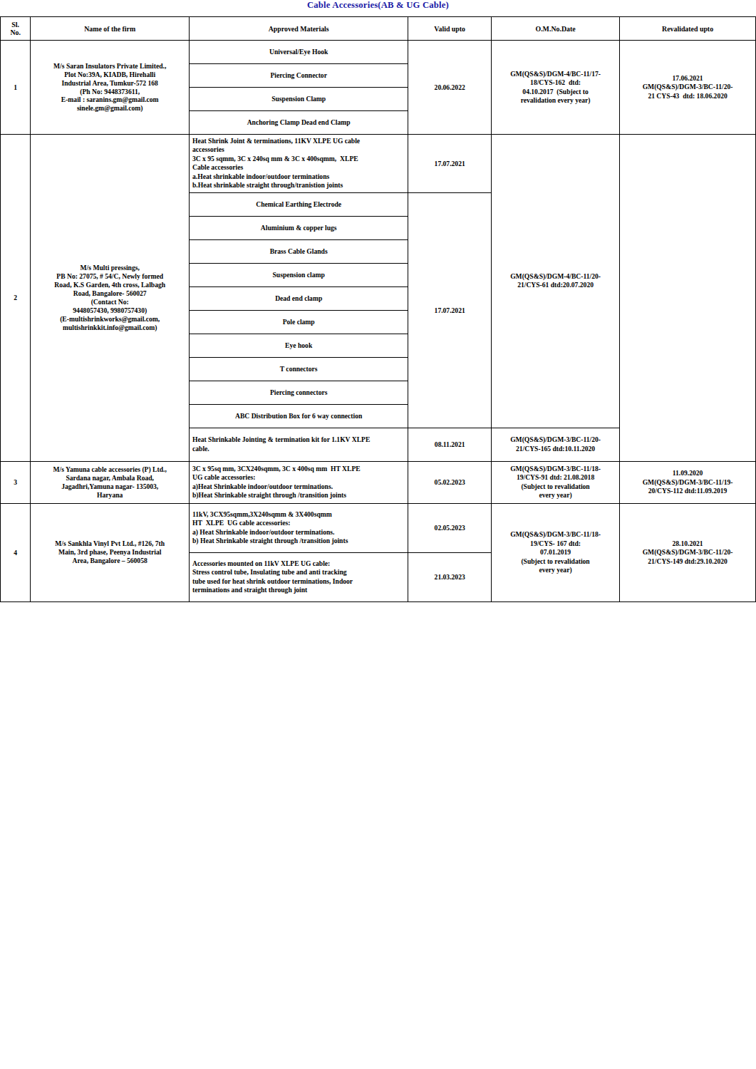Cable Accessories(AB & UG Cable)
| Sl. No. | Name of the firm | Approved Materials | Valid upto | O.M.No.Date | Revalidated upto |
| --- | --- | --- | --- | --- | --- |
| 1 | M/s Saran Insulators Private Limited., Plot No:39A, KIADB, Hirehalli Industrial Area, Tumkur-572 168 (Ph No: 9448373611, E-mail : saranins.gm@gmail.com sinele.gm@gmail.com) | Universal/Eye Hook | 20.06.2022 | GM(QS&S)/DGM-4/BC-11/17- 18/CYS-162 dtd: 04.10.2017 (Subject to revalidation every year) | 17.06.2021 GM(QS&S)/DGM-3/BC-11/20- 21 CYS-43 dtd: 18.06.2020 |
| Piercing Connector |
| Suspension Clamp |
| Anchoring Clamp Dead end Clamp |
| 2 | M/s Multi pressings, PB No: 27075, # 54/C, Newly formed Road, K.S Garden, 4th cross, Lalbagh Road, Bangalore- 560027 (Contact No: 9448057430, 9980757430) (E-multishrinkworks@gmail.com, multishrinkkit.info@gmail.com) | Heat Shrink Joint & terminations, 11KV XLPE UG cable accessories 3C x 95 sqmm, 3C x 240sq mm & 3C x 400sqmm, XLPE Cable accessories a.Heat shrinkable indoor/outdoor terminations b.Heat shrinkable straight through/tranistion joints | 17.07.2021 | GM(QS&S)/DGM-4/BC-11/20- 21/CYS-61 dtd:20.07.2020 | |
| Chemical Earthing Electrode | 17.07.2021 |
| Aluminium & copper lugs |
| Brass Cable Glands |
| Suspension clamp |
| Dead end clamp |
| Pole clamp |
| Eye hook |
| T connectors |
| Piercing connectors |
| ABC Distribution Box for 6 way connection |
| Heat Shrinkable Jointing & termination kit for 1.1KV XLPE cable. | 08.11.2021 | GM(QS&S)/DGM-3/BC-11/20- 21/CYS-165 dtd:10.11.2020 |
| 3 | M/s Yamuna cable accessories (P) Ltd., Sardana nagar, Ambala Road, Jagadhri,Yamuna nagar- 135003, Haryana | 3C x 95sq mm, 3CX240sqmm, 3C x 400sq mm HT XLPE UG cable accessories: a)Heat Shrinkable indoor/outdoor terminations. b)Heat Shrinkable straight through /transition joints | 05.02.2023 | GM(QS&S)/DGM-3/BC-11/18- 19/CYS-91 dtd: 21.08.2018 (Subject to revalidation every year) | 11.09.2020 GM(QS&S)/DGM-3/BC-11/19- 20/CYS-112 dtd:11.09.2019 |
| 4 | M/s Sankhla Vinyl Pvt Ltd., #126, 7th Main, 3rd phase, Peenya Industrial Area, Bangalore – 560058 | 11kV, 3CX95sqmm,3X240sqmm & 3X400sqmm HT XLPE UG cable accessories: a) Heat Shrinkable indoor/outdoor terminations. b) Heat Shrinkable straight through /transition joints | 02.05.2023 | GM(QS&S)/DGM-3/BC-11/18- 19/CYS- 167 dtd: 07.01.2019 (Subject to revalidation every year) | 28.10.2021 GM(QS&S)/DGM-3/BC-11/20- 21/CYS-149 dtd:29.10.2020 |
| Accessories mounted on 11kV XLPE UG cable: Stress control tube, Insulating tube and anti tracking tube used for heat shrink outdoor terminations, Indoor terminations and straight through joint | 21.03.2023 |